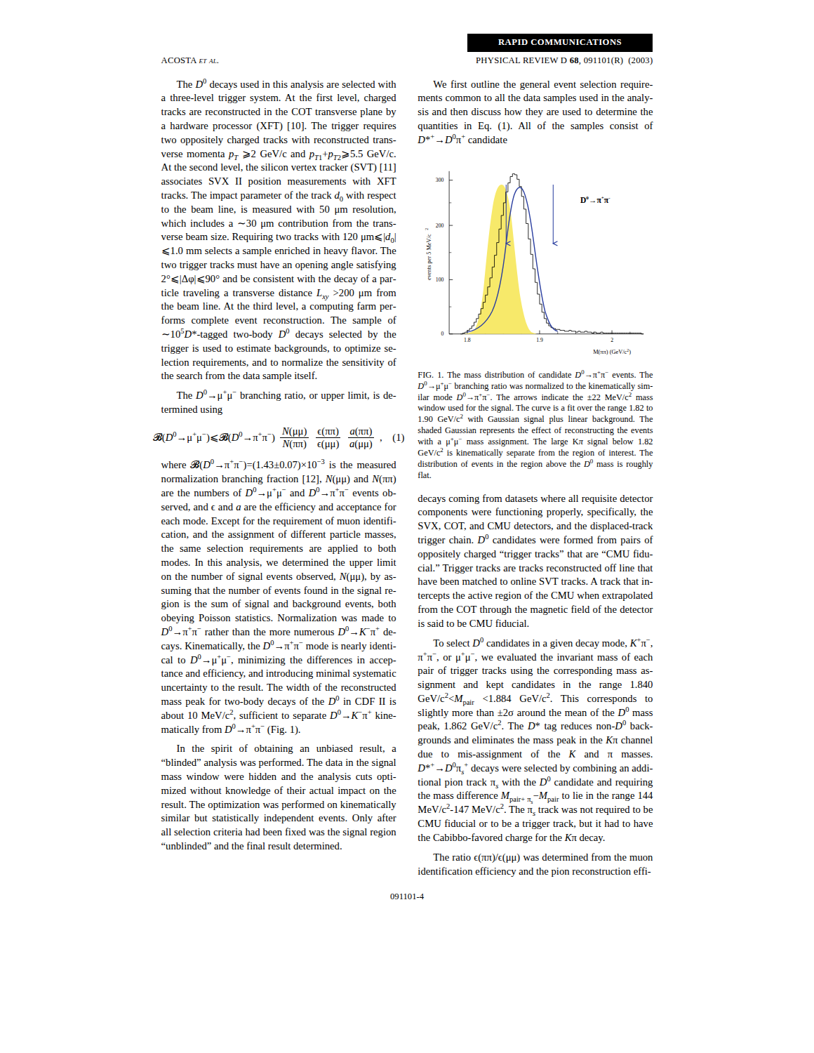RAPID COMMUNICATIONS
ACOSTA et al.
PHYSICAL REVIEW D 68, 091101(R) (2003)
The D0 decays used in this analysis are selected with a three-level trigger system. At the first level, charged tracks are reconstructed in the COT transverse plane by a hardware processor (XFT) [10]. The trigger requires two oppositely charged tracks with reconstructed transverse momenta pT ⩾2 GeV/c and pT1+pT2⩾5.5 GeV/c. At the second level, the silicon vertex tracker (SVT) [11] associates SVX II position measurements with XFT tracks. The impact parameter of the track d0 with respect to the beam line, is measured with 50 μm resolution, which includes a ∼30 μm contribution from the transverse beam size. Requiring two tracks with 120 μm⩽|d0|⩽1.0 mm selects a sample enriched in heavy flavor. The two trigger tracks must have an opening angle satisfying 2°⩽|Δφ|⩽90° and be consistent with the decay of a particle traveling a transverse distance Lxy >200 μm from the beam line. At the third level, a computing farm performs complete event reconstruction. The sample of ∼105D*-tagged two-body D0 decays selected by the trigger is used to estimate backgrounds, to optimize selection requirements, and to normalize the sensitivity of the search from the data sample itself.
The D0→μ+μ− branching ratio, or upper limit, is determined using
𝓑(D0→μ+μ−)⩽𝓑(D0→π+π−) N(μμ) N(ππ) ϵ(ππ) ϵ(μμ) a(ππ) a(μμ) , (1)
where 𝓑(D0→π+π−)=(1.43±0.07)×10−3 is the measured normalization branching fraction [12], N(μμ) and N(ππ) are the numbers of D0→μ+μ− and D0→π+π− events observed, and ϵ and a are the efficiency and acceptance for each mode. Except for the requirement of muon identification, and the assignment of different particle masses, the same selection requirements are applied to both modes. In this analysis, we determined the upper limit on the number of signal events observed, N(μμ), by assuming that the number of events found in the signal region is the sum of signal and background events, both obeying Poisson statistics. Normalization was made to D0→π+π− rather than the more numerous D0→K−π+ decays. Kinematically, the D0→π+π− mode is nearly identical to D0→μ+μ−, minimizing the differences in acceptance and efficiency, and introducing minimal systematic uncertainty to the result. The width of the reconstructed mass peak for two-body decays of the D0 in CDF II is about 10 MeV/c2, sufficient to separate D0→K−π+ kinematically from D0→π+π− (Fig. 1).
In the spirit of obtaining an unbiased result, a “blinded” analysis was performed. The data in the signal mass window were hidden and the analysis cuts optimized without knowledge of their actual impact on the result. The optimization was performed on kinematically similar but statistically independent events. Only after all selection criteria had been fixed was the signal region “unblinded” and the final result determined.
We first outline the general event selection requirements common to all the data samples used in the analysis and then discuss how they are used to determine the quantities in Eq. (1). All of the samples consist of D*+→D0π+ candidate
0 100 200 300 1.8 1.9 2 events per 5 MeV/c 2 M(ππ) (GeV/c2) D0→π+π-
FIG. 1. The mass distribution of candidate D0→π+π− events. The D0→μ+μ− branching ratio was normalized to the kinematically similar mode D0→π+π−. The arrows indicate the ±22 MeV/c2 mass window used for the signal. The curve is a fit over the range 1.82 to 1.90 GeV/c2 with Gaussian signal plus linear background. The shaded Gaussian represents the effect of reconstructing the events with a μ+μ− mass assignment. The large Kπ signal below 1.82 GeV/c2 is kinematically separate from the region of interest. The distribution of events in the region above the D0 mass is roughly flat.
decays coming from datasets where all requisite detector components were functioning properly, specifically, the SVX, COT, and CMU detectors, and the displaced-track trigger chain. D0 candidates were formed from pairs of oppositely charged “trigger tracks” that are “CMU fiducial.” Trigger tracks are tracks reconstructed off line that have been matched to online SVT tracks. A track that intercepts the active region of the CMU when extrapolated from the COT through the magnetic field of the detector is said to be CMU fiducial.
To select D0 candidates in a given decay mode, K+π−, π+π−, or μ+μ−, we evaluated the invariant mass of each pair of trigger tracks using the corresponding mass assignment and kept candidates in the range 1.840 GeV/c2<Mpair <1.884 GeV/c2. This corresponds to slightly more than ±2σ around the mean of the D0 mass peak, 1.862 GeV/c2. The D* tag reduces non-D0 backgrounds and eliminates the mass peak in the Kπ channel due to mis-assignment of the K and π masses. D*+→D0πs+ decays were selected by combining an additional pion track πs with the D0 candidate and requiring the mass difference Mpair+ πs−Mpair to lie in the range 144 MeV/c2-147 MeV/c2. The πs track was not required to be CMU fiducial or to be a trigger track, but it had to have the Cabibbo-favored charge for the Kπ decay.
The ratio ϵ(ππ)/ϵ(μμ) was determined from the muon identification efficiency and the pion reconstruction effi-
091101-4